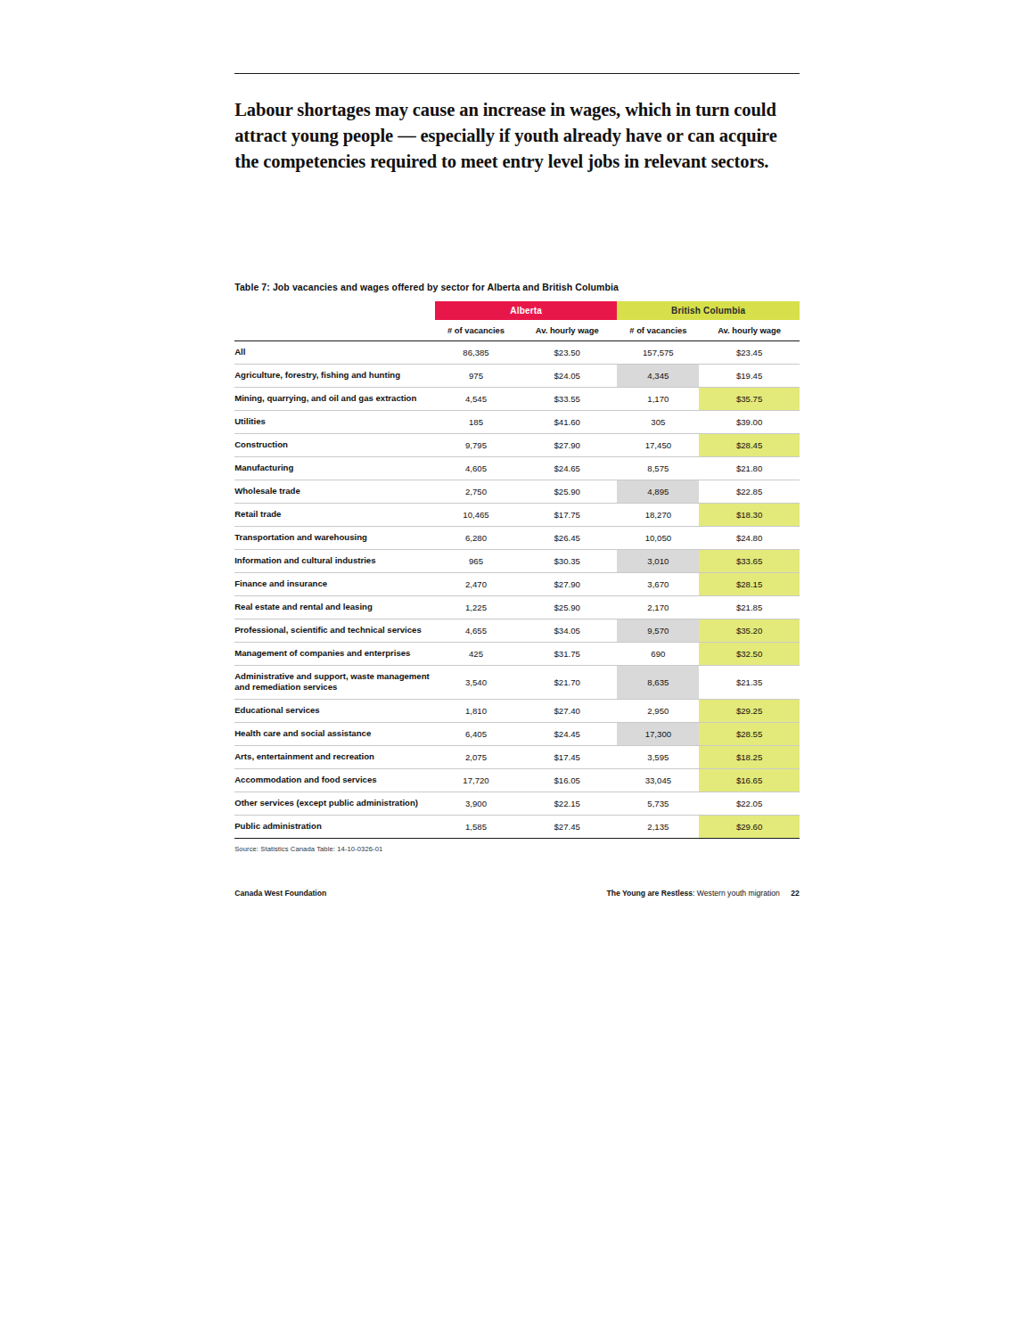Labour shortages may cause an increase in wages, which in turn could attract young people — especially if youth already have or can acquire the competencies required to meet entry level jobs in relevant sectors.
Table 7: Job vacancies and wages offered by sector for Alberta and British Columbia
| | Alberta | British Columbia |
| --- | --- | --- |
| | # of vacancies | Av. hourly wage | # of vacancies | Av. hourly wage |
| All | 86,385 | $23.50 | 157,575 | $23.45 |
| Agriculture, forestry, fishing and hunting | 975 | $24.05 | 4,345 | $19.45 |
| Mining, quarrying, and oil and gas extraction | 4,545 | $33.55 | 1,170 | $35.75 |
| Utilities | 185 | $41.60 | 305 | $39.00 |
| Construction | 9,795 | $27.90 | 17,450 | $28.45 |
| Manufacturing | 4,605 | $24.65 | 8,575 | $21.80 |
| Wholesale trade | 2,750 | $25.90 | 4,895 | $22.85 |
| Retail trade | 10,465 | $17.75 | 18,270 | $18.30 |
| Transportation and warehousing | 6,280 | $26.45 | 10,050 | $24.80 |
| Information and cultural industries | 965 | $30.35 | 3,010 | $33.65 |
| Finance and insurance | 2,470 | $27.90 | 3,670 | $28.15 |
| Real estate and rental and leasing | 1,225 | $25.90 | 2,170 | $21.85 |
| Professional, scientific and technical services | 4,655 | $34.05 | 9,570 | $35.20 |
| Management of companies and enterprises | 425 | $31.75 | 690 | $32.50 |
| Administrative and support, waste management and remediation services | 3,540 | $21.70 | 8,635 | $21.35 |
| Educational services | 1,810 | $27.40 | 2,950 | $29.25 |
| Health care and social assistance | 6,405 | $24.45 | 17,300 | $28.55 |
| Arts, entertainment and recreation | 2,075 | $17.45 | 3,595 | $18.25 |
| Accommodation and food services | 17,720 | $16.05 | 33,045 | $16.65 |
| Other services (except public administration) | 3,900 | $22.15 | 5,735 | $22.05 |
| Public administration | 1,585 | $27.45 | 2,135 | $29.60 |
Source: Statistics Canada Table: 14-10-0326-01
Canada West Foundation
The Young are Restless: Western youth migration 22